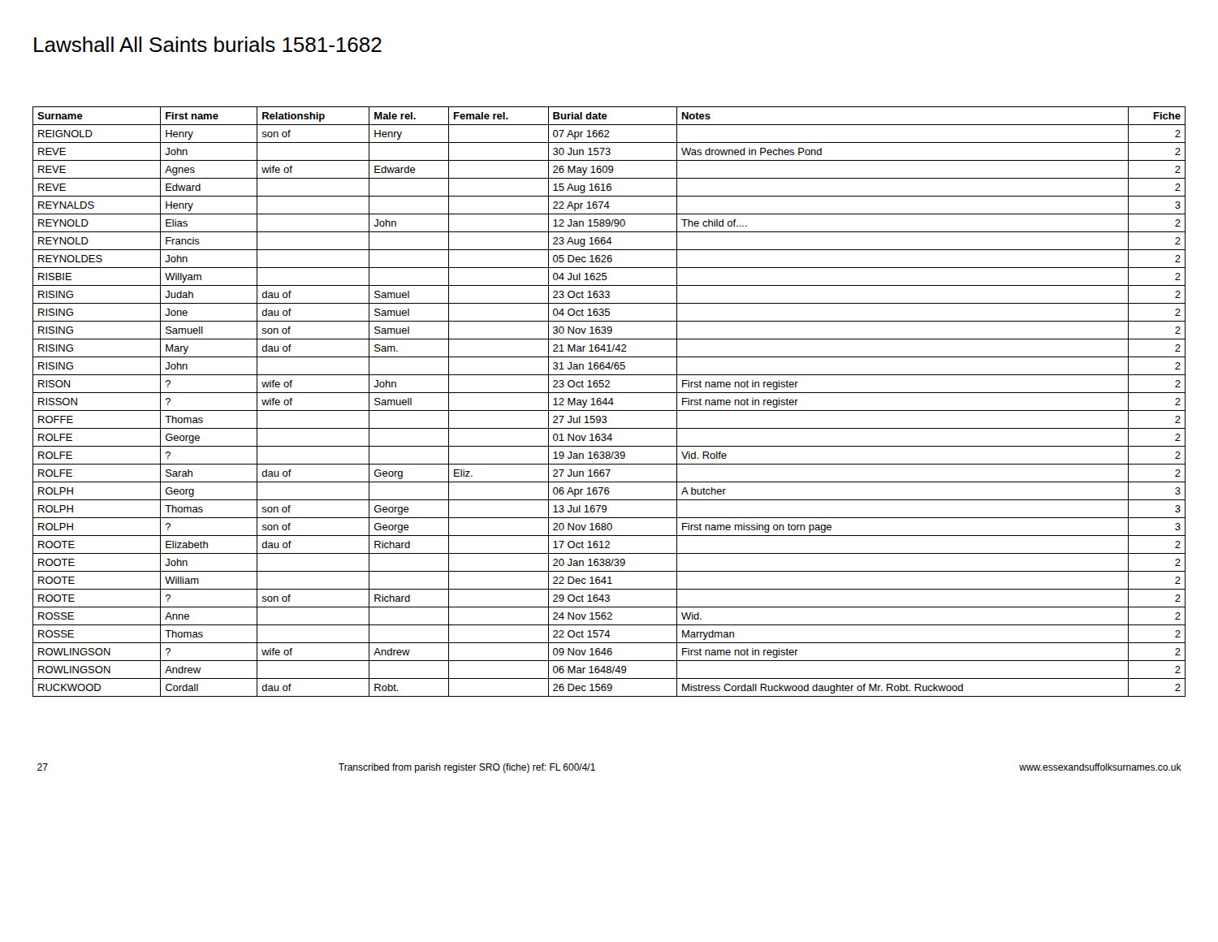Lawshall All Saints burials 1581-1682
| Surname | First name | Relationship | Male rel. | Female rel. | Burial date | Notes | Fiche |
| --- | --- | --- | --- | --- | --- | --- | --- |
| REIGNOLD | Henry | son of | Henry | | 07 Apr 1662 | | 2 |
| REVE | John | | | | 30 Jun 1573 | Was drowned in Peches Pond | 2 |
| REVE | Agnes | wife of | Edwarde | | 26 May 1609 | | 2 |
| REVE | Edward | | | | 15 Aug 1616 | | 2 |
| REYNALDS | Henry | | | | 22 Apr 1674 | | 3 |
| REYNOLD | Elias | | John | | 12 Jan 1589/90 | The child of.... | 2 |
| REYNOLD | Francis | | | | 23 Aug 1664 | | 2 |
| REYNOLDES | John | | | | 05 Dec 1626 | | 2 |
| RISBIE | Willyam | | | | 04 Jul 1625 | | 2 |
| RISING | Judah | dau of | Samuel | | 23 Oct 1633 | | 2 |
| RISING | Jone | dau of | Samuel | | 04 Oct 1635 | | 2 |
| RISING | Samuell | son of | Samuel | | 30 Nov 1639 | | 2 |
| RISING | Mary | dau of | Sam. | | 21 Mar 1641/42 | | 2 |
| RISING | John | | | | 31 Jan 1664/65 | | 2 |
| RISON | ? | wife of | John | | 23 Oct 1652 | First name not in register | 2 |
| RISSON | ? | wife of | Samuell | | 12 May 1644 | First name not in register | 2 |
| ROFFE | Thomas | | | | 27 Jul 1593 | | 2 |
| ROLFE | George | | | | 01 Nov 1634 | | 2 |
| ROLFE | ? | | | | 19 Jan 1638/39 | Vid. Rolfe | 2 |
| ROLFE | Sarah | dau of | Georg | Eliz. | 27 Jun 1667 | | 2 |
| ROLPH | Georg | | | | 06 Apr 1676 | A butcher | 3 |
| ROLPH | Thomas | son of | George | | 13 Jul 1679 | | 3 |
| ROLPH | ? | son of | George | | 20 Nov 1680 | First name missing on torn page | 3 |
| ROOTE | Elizabeth | dau of | Richard | | 17 Oct 1612 | | 2 |
| ROOTE | John | | | | 20 Jan 1638/39 | | 2 |
| ROOTE | William | | | | 22 Dec 1641 | | 2 |
| ROOTE | ? | son of | Richard | | 29 Oct 1643 | | 2 |
| ROSSE | Anne | | | | 24 Nov 1562 | Wid. | 2 |
| ROSSE | Thomas | | | | 22 Oct 1574 | Marrydman | 2 |
| ROWLINGSON | ? | wife of | Andrew | | 09 Nov 1646 | First name not in register | 2 |
| ROWLINGSON | Andrew | | | | 06 Mar 1648/49 | | 2 |
| RUCKWOOD | Cordall | dau of | Robt. | | 26 Dec 1569 | Mistress Cordall Ruckwood daughter of Mr. Robt. Ruckwood | 2 |
| 27 | Transcribed from parish register SRO (fiche) ref: FL 600/4/1 | www.essexandsuffolksurnames.co.uk |